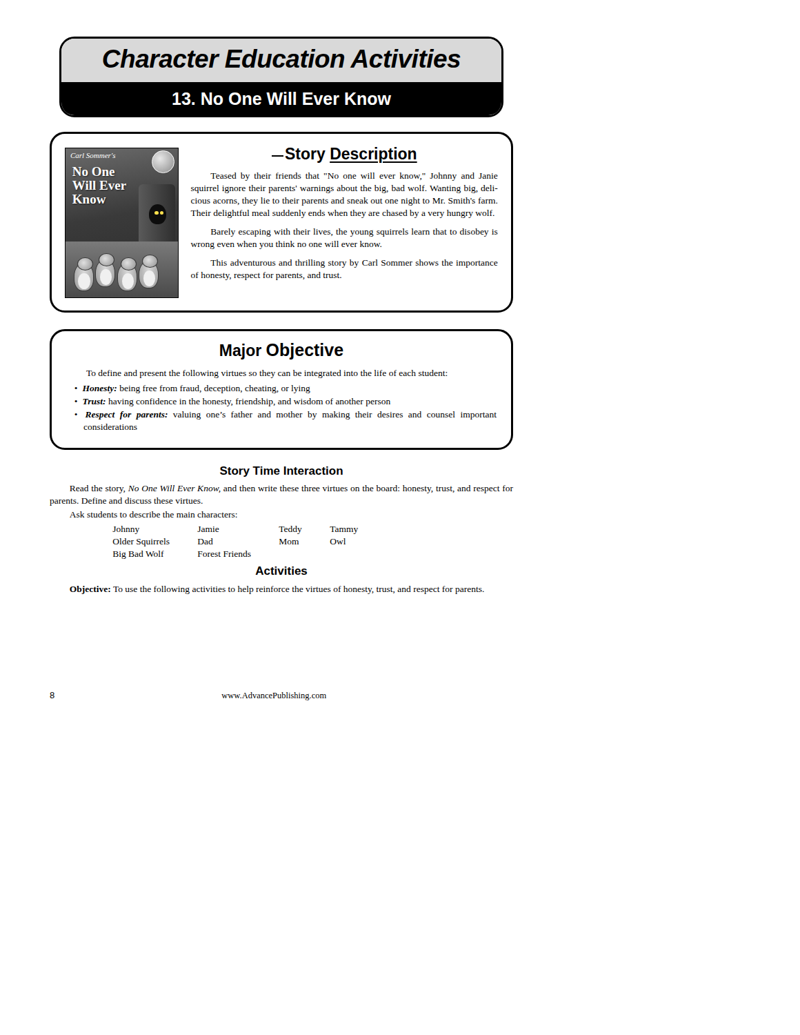Character Education Activities
13. No One Will Ever Know
Carl Sommer's
No One
Will Ever
Know
Story Description
Teased by their friends that "No one will ever know," Johnny and Janie squirrel ignore their parents' warnings about the big, bad wolf. Wanting big, delicious acorns, they lie to their parents and sneak out one night to Mr. Smith's farm. Their delightful meal suddenly ends when they are chased by a very hungry wolf.
Barely escaping with their lives, the young squirrels learn that to disobey is wrong even when you think no one will ever know.
This adventurous and thrilling story by Carl Sommer shows the importance of honesty, respect for parents, and trust.
Major Objective
To define and present the following virtues so they can be integrated into the life of each student:
• Honesty: being free from fraud, deception, cheating, or lying
• Trust: having confidence in the honesty, friendship, and wisdom of another person
• Respect for parents: valuing one’s father and mother by making their desires and counsel important considerations
Story Time Interaction
Read the story, No One Will Ever Know, and then write these three virtues on the board: honesty, trust, and respect for parents. Define and discuss these virtues.
Ask students to describe the main characters:
| Johnny | Jamie | Teddy | Tammy |
| Older Squirrels | Dad | Mom | Owl |
| Big Bad Wolf | Forest Friends | | |
Activities
Objective: To use the following activities to help reinforce the virtues of honesty, trust, and respect for parents.
8 www.AdvancePublishing.com